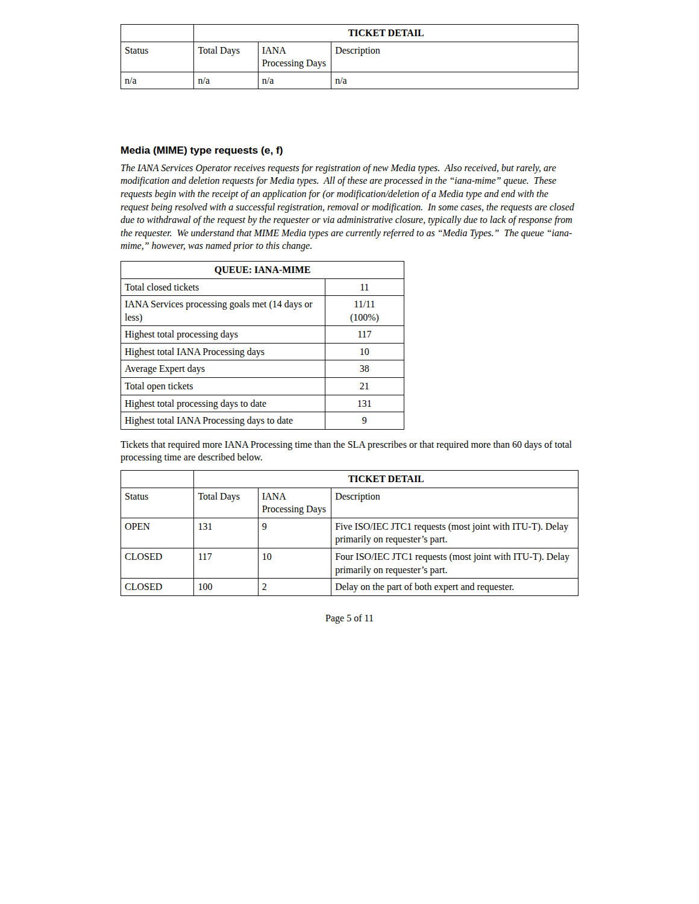| | TICKET DETAIL |
| Status | Total Days | IANA Processing Days | Description |
| n/a | n/a | n/a | n/a |
Media (MIME) type requests (e, f)
The IANA Services Operator receives requests for registration of new Media types. Also received, but rarely, are modification and deletion requests for Media types. All of these are processed in the “iana-mime” queue. These requests begin with the receipt of an application for (or modification/deletion of a Media type and end with the request being resolved with a successful registration, removal or modification. In some cases, the requests are closed due to withdrawal of the request by the requester or via administrative closure, typically due to lack of response from the requester. We understand that MIME Media types are currently referred to as “Media Types.” The queue “iana-mime,” however, was named prior to this change.
| QUEUE: IANA-MIME |
| Total closed tickets | 11 |
| IANA Services processing goals met (14 days or less) | 11/11 (100%) |
| Highest total processing days | 117 |
| Highest total IANA Processing days | 10 |
| Average Expert days | 38 |
| Total open tickets | 21 |
| Highest total processing days to date | 131 |
| Highest total IANA Processing days to date | 9 |
Tickets that required more IANA Processing time than the SLA prescribes or that required more than 60 days of total processing time are described below.
| | TICKET DETAIL |
| Status | Total Days | IANA Processing Days | Description |
| OPEN | 131 | 9 | Five ISO/IEC JTC1 requests (most joint with ITU-T). Delay primarily on requester’s part. |
| CLOSED | 117 | 10 | Four ISO/IEC JTC1 requests (most joint with ITU-T). Delay primarily on requester’s part. |
| CLOSED | 100 | 2 | Delay on the part of both expert and requester. |
Page 5 of 11